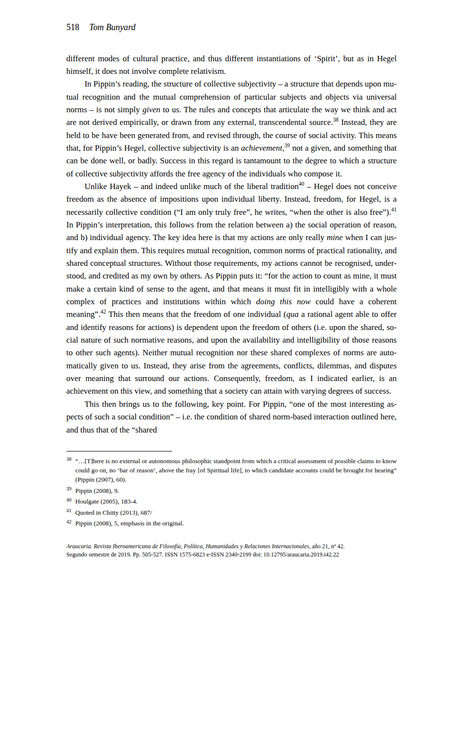518 Tom Bunyard
different modes of cultural practice, and thus different instantiations of ‘Spirit’, but as in Hegel himself, it does not involve complete relativism.
In Pippin’s reading, the structure of collective subjectivity – a structure that depends upon mutual recognition and the mutual comprehension of particular subjects and objects via universal norms – is not simply given to us. The rules and concepts that articulate the way we think and act are not derived empirically, or drawn from any external, transcendental source.38 Instead, they are held to be have been generated from, and revised through, the course of social activity. This means that, for Pippin’s Hegel, collective subjectivity is an achievement,39 not a given, and something that can be done well, or badly. Success in this regard is tantamount to the degree to which a structure of collective subjectivity affords the free agency of the individuals who compose it.
Unlike Hayek – and indeed unlike much of the liberal tradition40 – Hegel does not conceive freedom as the absence of impositions upon individual liberty. Instead, freedom, for Hegel, is a necessarily collective condition (“I am only truly free”, he writes, “when the other is also free”).41 In Pippin’s interpretation, this follows from the relation between a) the social operation of reason, and b) individual agency. The key idea here is that my actions are only really mine when I can justify and explain them. This requires mutual recognition, common norms of practical rationality, and shared conceptual structures. Without those requirements, my actions cannot be recognised, understood, and credited as my own by others. As Pippin puts it: “for the action to count as mine, it must make a certain kind of sense to the agent, and that means it must fit in intelligibly with a whole complex of practices and institutions within which doing this now could have a coherent meaning”.42 This then means that the freedom of one individual (qua a rational agent able to offer and identify reasons for actions) is dependent upon the freedom of others (i.e. upon the shared, social nature of such normative reasons, and upon the availability and intelligibility of those reasons to other such agents). Neither mutual recognition nor these shared complexes of norms are automatically given to us. Instead, they arise from the agreements, conflicts, dilemmas, and disputes over meaning that surround our actions. Consequently, freedom, as I indicated earlier, is an achievement on this view, and something that a society can attain with varying degrees of success.
This then brings us to the following, key point. For Pippin, “one of the most interesting aspects of such a social condition” – i.e. the condition of shared norm-based interaction outlined here, and thus that of the “shared
38 “…[T]here is no external or autonomous philosophic standpoint from which a critical assessment of possible claims to know could go on, no ‘bar of reason’, above the fray [of Spiritual life], to which candidate accounts could be brought for hearing” (Pippin (2007), 60).
39 Pippin (2008), 9.
40 Houlgate (2005), 183-4.
41 Quoted in Chitty (2013), 687/
42 Pippin (2008), 5, emphasis in the original.
Araucaria. Revista Iberoamericana de Filosofía, Política, Humanidades y Relaciones Internacionales, año 21, nº 42.
Segundo semestre de 2019. Pp. 505-527. ISSN 1575-6823 e-ISSN 2340-2199 doi: 10.12795/araucaria.2019.i42.22